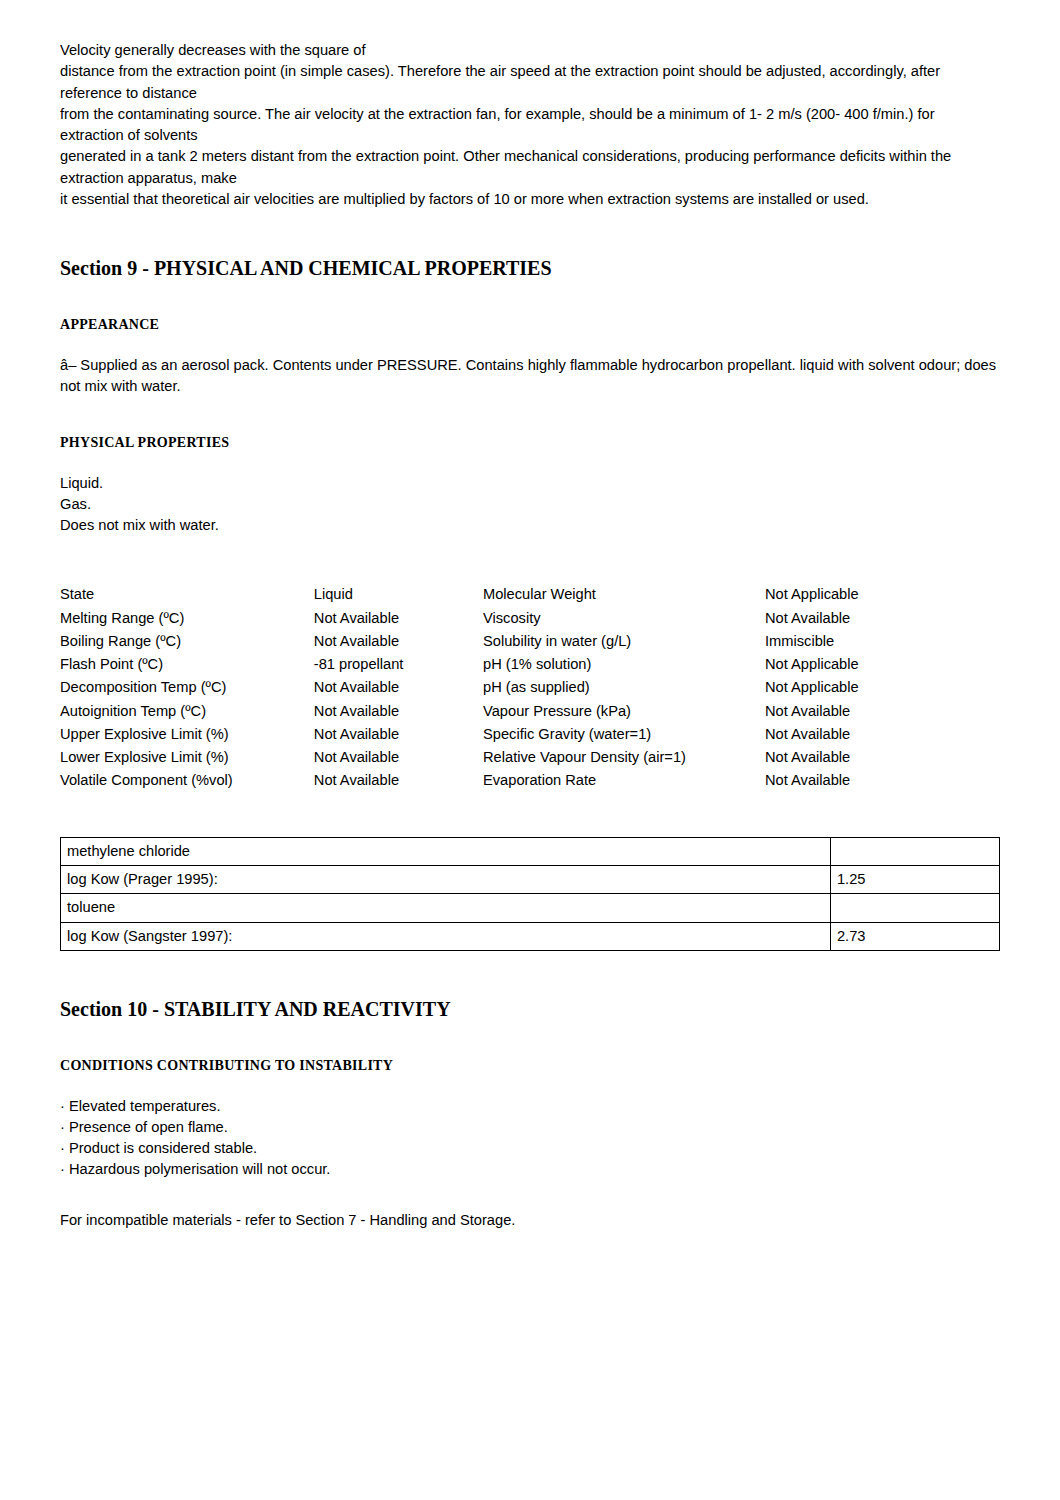Velocity generally decreases with the square of
distance from the extraction point (in simple cases). Therefore the air speed at the extraction point should be adjusted, accordingly, after reference to distance
from the contaminating source. The air velocity at the extraction fan, for example, should be a minimum of 1- 2 m/s (200- 400 f/min.) for extraction of solvents
generated in a tank 2 meters distant from the extraction point. Other mechanical considerations, producing performance deficits within the extraction apparatus, make
it essential that theoretical air velocities are multiplied by factors of 10 or more when extraction systems are installed or used.
Section 9 - PHYSICAL AND CHEMICAL PROPERTIES
APPEARANCE
â– Supplied as an aerosol pack. Contents under PRESSURE. Contains highly flammable hydrocarbon propellant. liquid with solvent odour; does not mix with water.
PHYSICAL PROPERTIES
Liquid.
Gas.
Does not mix with water.
| State | Liquid | Molecular Weight | Not Applicable |
| Melting Range (ºC) | Not Available | Viscosity | Not Available |
| Boiling Range (ºC) | Not Available | Solubility in water (g/L) | Immiscible |
| Flash Point (ºC) | -81 propellant | pH (1% solution) | Not Applicable |
| Decomposition Temp (ºC) | Not Available | pH (as supplied) | Not Applicable |
| Autoignition Temp (ºC) | Not Available | Vapour Pressure (kPa) | Not Available |
| Upper Explosive Limit (%) | Not Available | Specific Gravity (water=1) | Not Available |
| Lower Explosive Limit (%) | Not Available | Relative Vapour Density (air=1) | Not Available |
| Volatile Component (%vol) | Not Available | Evaporation Rate | Not Available |
| methylene chloride | |
| log Kow (Prager 1995): | 1.25 |
| toluene | |
| log Kow (Sangster 1997): | 2.73 |
Section 10 - STABILITY AND REACTIVITY
CONDITIONS CONTRIBUTING TO INSTABILITY
· Elevated temperatures.
· Presence of open flame.
· Product is considered stable.
· Hazardous polymerisation will not occur.
For incompatible materials - refer to Section 7 - Handling and Storage.